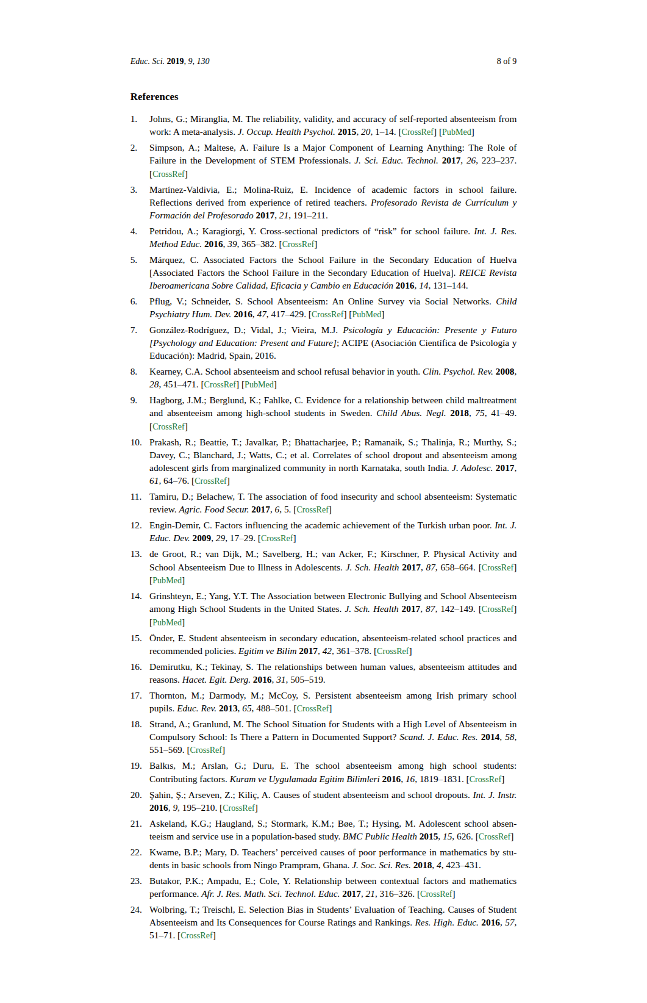Educ. Sci. 2019, 9, 130
8 of 9
References
Johns, G.; Miranglia, M. The reliability, validity, and accuracy of self-reported absenteeism from work: A meta-analysis. J. Occup. Health Psychol. 2015, 20, 1–14. [CrossRef] [PubMed]
Simpson, A.; Maltese, A. Failure Is a Major Component of Learning Anything: The Role of Failure in the Development of STEM Professionals. J. Sci. Educ. Technol. 2017, 26, 223–237. [CrossRef]
Martínez-Valdivia, E.; Molina-Ruiz, E. Incidence of academic factors in school failure. Reflections derived from experience of retired teachers. Profesorado Revista de Currículum y Formación del Profesorado 2017, 21, 191–211.
Petridou, A.; Karagiorgi, Y. Cross-sectional predictors of “risk” for school failure. Int. J. Res. Method Educ. 2016, 39, 365–382. [CrossRef]
Márquez, C. Associated Factors the School Failure in the Secondary Education of Huelva [Associated Factors the School Failure in the Secondary Education of Huelva]. REICE Revista Iberoamericana Sobre Calidad, Eficacia y Cambio en Educación 2016, 14, 131–144.
Pflug, V.; Schneider, S. School Absenteeism: An Online Survey via Social Networks. Child Psychiatry Hum. Dev. 2016, 47, 417–429. [CrossRef] [PubMed]
González-Rodríguez, D.; Vidal, J.; Vieira, M.J. Psicología y Educación: Presente y Futuro [Psychology and Education: Present and Future]; ACIPE (Asociación Científica de Psicología y Educación): Madrid, Spain, 2016.
Kearney, C.A. School absenteeism and school refusal behavior in youth. Clin. Psychol. Rev. 2008, 28, 451–471. [CrossRef] [PubMed]
Hagborg, J.M.; Berglund, K.; Fahlke, C. Evidence for a relationship between child maltreatment and absenteeism among high-school students in Sweden. Child Abus. Negl. 2018, 75, 41–49. [CrossRef]
Prakash, R.; Beattie, T.; Javalkar, P.; Bhattacharjee, P.; Ramanaik, S.; Thalinja, R.; Murthy, S.; Davey, C.; Blanchard, J.; Watts, C.; et al. Correlates of school dropout and absenteeism among adolescent girls from marginalized community in north Karnataka, south India. J. Adolesc. 2017, 61, 64–76. [CrossRef]
Tamiru, D.; Belachew, T. The association of food insecurity and school absenteeism: Systematic review. Agric. Food Secur. 2017, 6, 5. [CrossRef]
Engin-Demir, C. Factors influencing the academic achievement of the Turkish urban poor. Int. J. Educ. Dev. 2009, 29, 17–29. [CrossRef]
de Groot, R.; van Dijk, M.; Savelberg, H.; van Acker, F.; Kirschner, P. Physical Activity and School Absenteeism Due to Illness in Adolescents. J. Sch. Health 2017, 87, 658–664. [CrossRef] [PubMed]
Grinshteyn, E.; Yang, Y.T. The Association between Electronic Bullying and School Absenteeism among High School Students in the United States. J. Sch. Health 2017, 87, 142–149. [CrossRef] [PubMed]
Önder, E. Student absenteeism in secondary education, absenteeism-related school practices and recommended policies. Egitim ve Bilim 2017, 42, 361–378. [CrossRef]
Demirutku, K.; Tekinay, S. The relationships between human values, absenteeism attitudes and reasons. Hacet. Egit. Derg. 2016, 31, 505–519.
Thornton, M.; Darmody, M.; McCoy, S. Persistent absenteeism among Irish primary school pupils. Educ. Rev. 2013, 65, 488–501. [CrossRef]
Strand, A.; Granlund, M. The School Situation for Students with a High Level of Absenteeism in Compulsory School: Is There a Pattern in Documented Support? Scand. J. Educ. Res. 2014, 58, 551–569. [CrossRef]
Balkıs, M.; Arslan, G.; Duru, E. The school absenteeism among high school students: Contributing factors. Kuram ve Uygulamada Egitim Bilimleri 2016, 16, 1819–1831. [CrossRef]
Şahin, Ş.; Arseven, Z.; Kiliç, A. Causes of student absenteeism and school dropouts. Int. J. Instr. 2016, 9, 195–210. [CrossRef]
Askeland, K.G.; Haugland, S.; Stormark, K.M.; Bøe, T.; Hysing, M. Adolescent school absenteeism and service use in a population-based study. BMC Public Health 2015, 15, 626. [CrossRef]
Kwame, B.P.; Mary, D. Teachers’ perceived causes of poor performance in mathematics by students in basic schools from Ningo Prampram, Ghana. J. Soc. Sci. Res. 2018, 4, 423–431.
Butakor, P.K.; Ampadu, E.; Cole, Y. Relationship between contextual factors and mathematics performance. Afr. J. Res. Math. Sci. Technol. Educ. 2017, 21, 316–326. [CrossRef]
Wolbring, T.; Treischl, E. Selection Bias in Students’ Evaluation of Teaching. Causes of Student Absenteeism and Its Consequences for Course Ratings and Rankings. Res. High. Educ. 2016, 57, 51–71. [CrossRef]